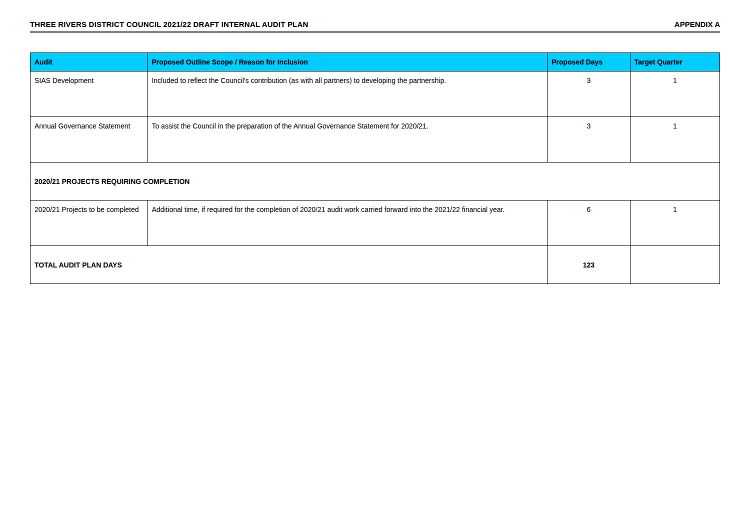THREE RIVERS DISTRICT COUNCIL 2021/22 DRAFT INTERNAL AUDIT PLAN APPENDIX A
| Audit | Proposed Outline Scope / Reason for Inclusion | Proposed Days | Target Quarter |
| --- | --- | --- | --- |
| SIAS Development | Included to reflect the Council's contribution (as with all partners) to developing the partnership. | 3 | 1 |
| Annual Governance Statement | To assist the Council in the preparation of the Annual Governance Statement for 2020/21. | 3 | 1 |
| 2020/21 PROJECTS REQUIRING COMPLETION |
| 2020/21 Projects to be completed | Additional time, if required for the completion of 2020/21 audit work carried forward into the 2021/22 financial year. | 6 | 1 |
| TOTAL AUDIT PLAN DAYS | 123 | |